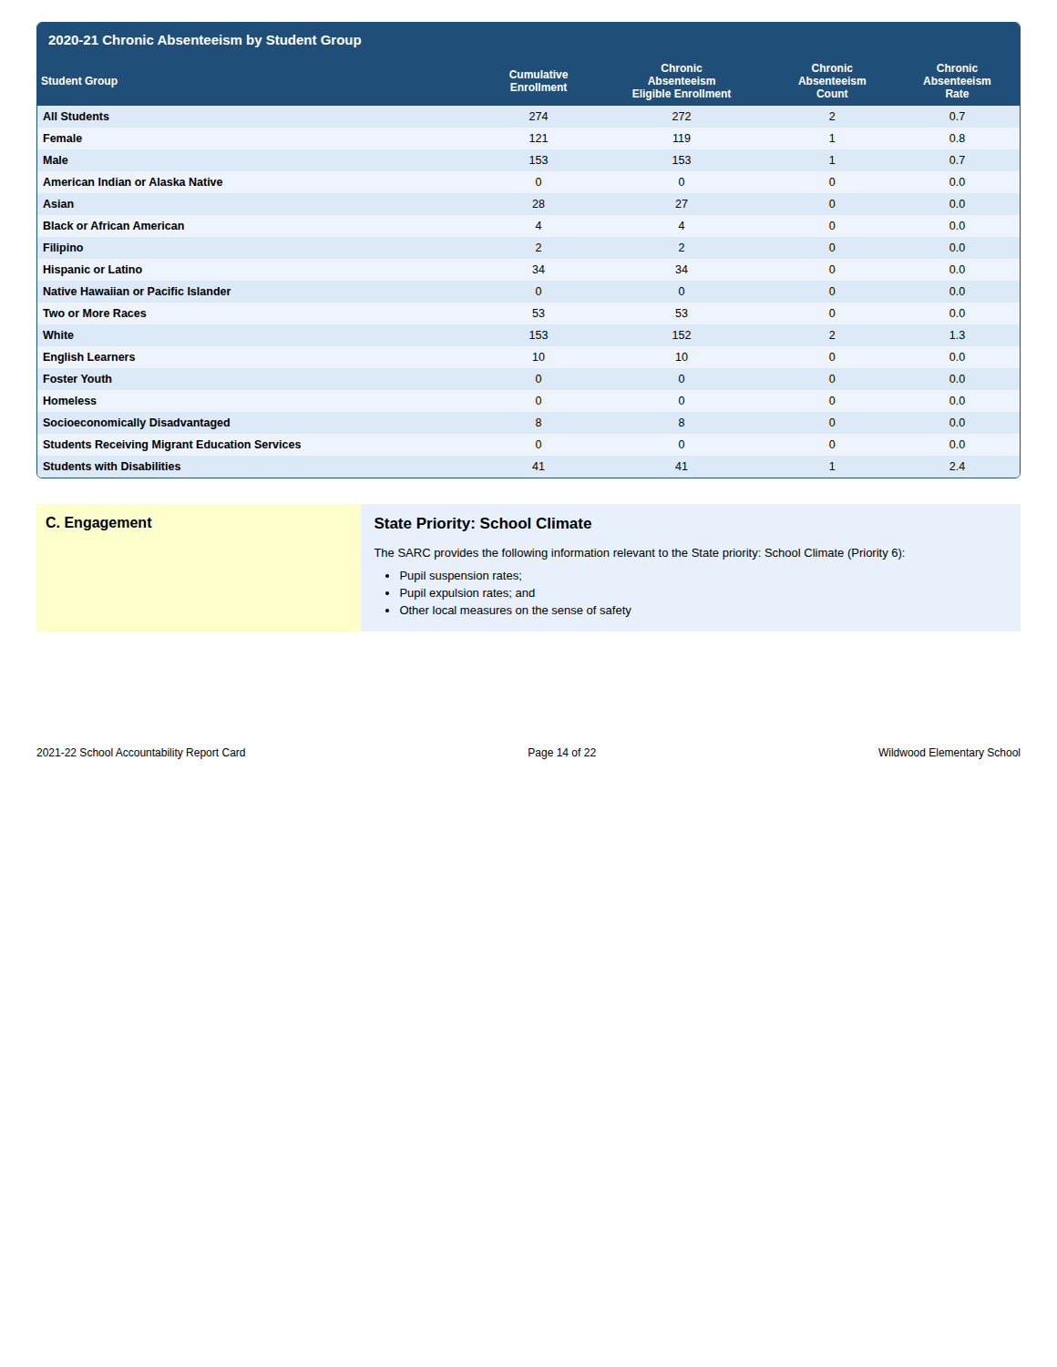2020-21 Chronic Absenteeism by Student Group
| Student Group | Cumulative Enrollment | Chronic Absenteeism Eligible Enrollment | Chronic Absenteeism Count | Chronic Absenteeism Rate |
| --- | --- | --- | --- | --- |
| All Students | 274 | 272 | 2 | 0.7 |
| Female | 121 | 119 | 1 | 0.8 |
| Male | 153 | 153 | 1 | 0.7 |
| American Indian or Alaska Native | 0 | 0 | 0 | 0.0 |
| Asian | 28 | 27 | 0 | 0.0 |
| Black or African American | 4 | 4 | 0 | 0.0 |
| Filipino | 2 | 2 | 0 | 0.0 |
| Hispanic or Latino | 34 | 34 | 0 | 0.0 |
| Native Hawaiian or Pacific Islander | 0 | 0 | 0 | 0.0 |
| Two or More Races | 53 | 53 | 0 | 0.0 |
| White | 153 | 152 | 2 | 1.3 |
| English Learners | 10 | 10 | 0 | 0.0 |
| Foster Youth | 0 | 0 | 0 | 0.0 |
| Homeless | 0 | 0 | 0 | 0.0 |
| Socioeconomically Disadvantaged | 8 | 8 | 0 | 0.0 |
| Students Receiving Migrant Education Services | 0 | 0 | 0 | 0.0 |
| Students with Disabilities | 41 | 41 | 1 | 2.4 |
C. Engagement
State Priority: School Climate
The SARC provides the following information relevant to the State priority: School Climate (Priority 6):
Pupil suspension rates;
Pupil expulsion rates; and
Other local measures on the sense of safety
2021-22 School Accountability Report Card Page 14 of 22 Wildwood Elementary School